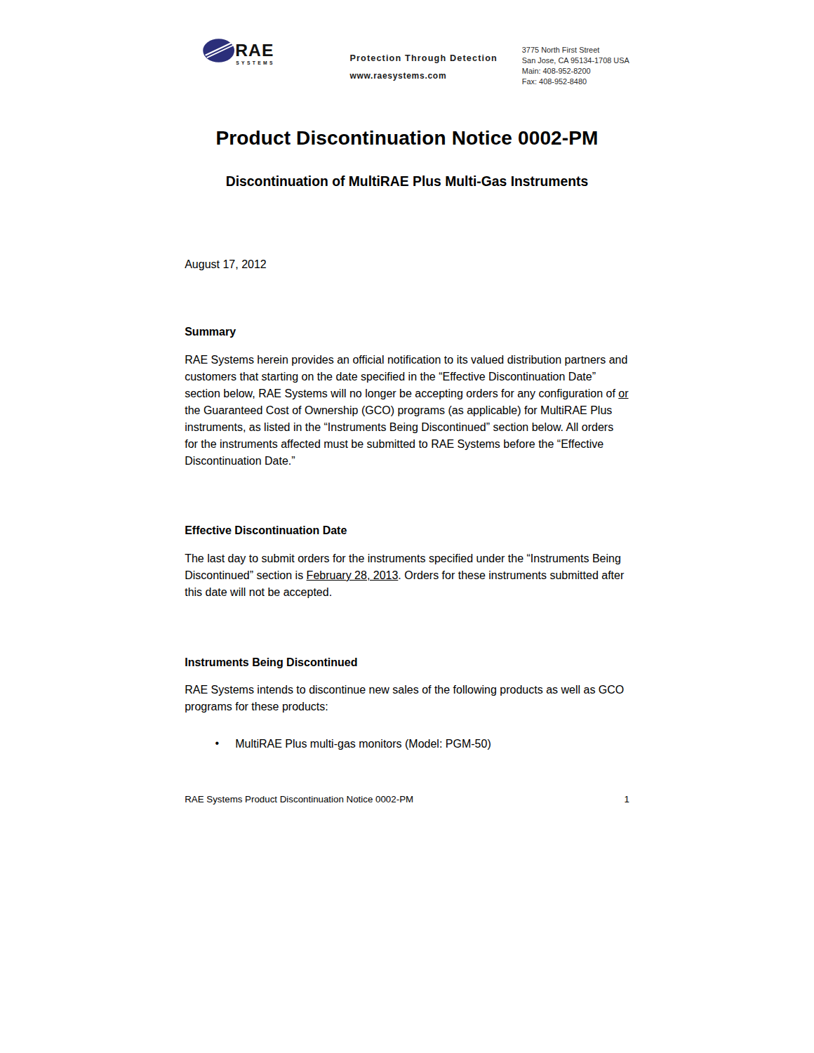RAE SYSTEMS
Protection Through Detection
www.raesystems.com
3775 North First Street
San Jose, CA 95134-1708 USA
Main: 408-952-8200
Fax: 408-952-8480
Product Discontinuation Notice 0002-PM
Discontinuation of MultiRAE Plus Multi-Gas Instruments
August 17, 2012
Summary
RAE Systems herein provides an official notification to its valued distribution partners and customers that starting on the date specified in the “Effective Discontinuation Date” section below, RAE Systems will no longer be accepting orders for any configuration of or the Guaranteed Cost of Ownership (GCO) programs (as applicable) for MultiRAE Plus instruments, as listed in the “Instruments Being Discontinued” section below. All orders for the instruments affected must be submitted to RAE Systems before the “Effective Discontinuation Date.”
Effective Discontinuation Date
The last day to submit orders for the instruments specified under the “Instruments Being Discontinued” section is February 28, 2013. Orders for these instruments submitted after this date will not be accepted.
Instruments Being Discontinued
RAE Systems intends to discontinue new sales of the following products as well as GCO programs for these products:
MultiRAE Plus multi-gas monitors (Model: PGM-50)
RAE Systems Product Discontinuation Notice 0002-PM 1